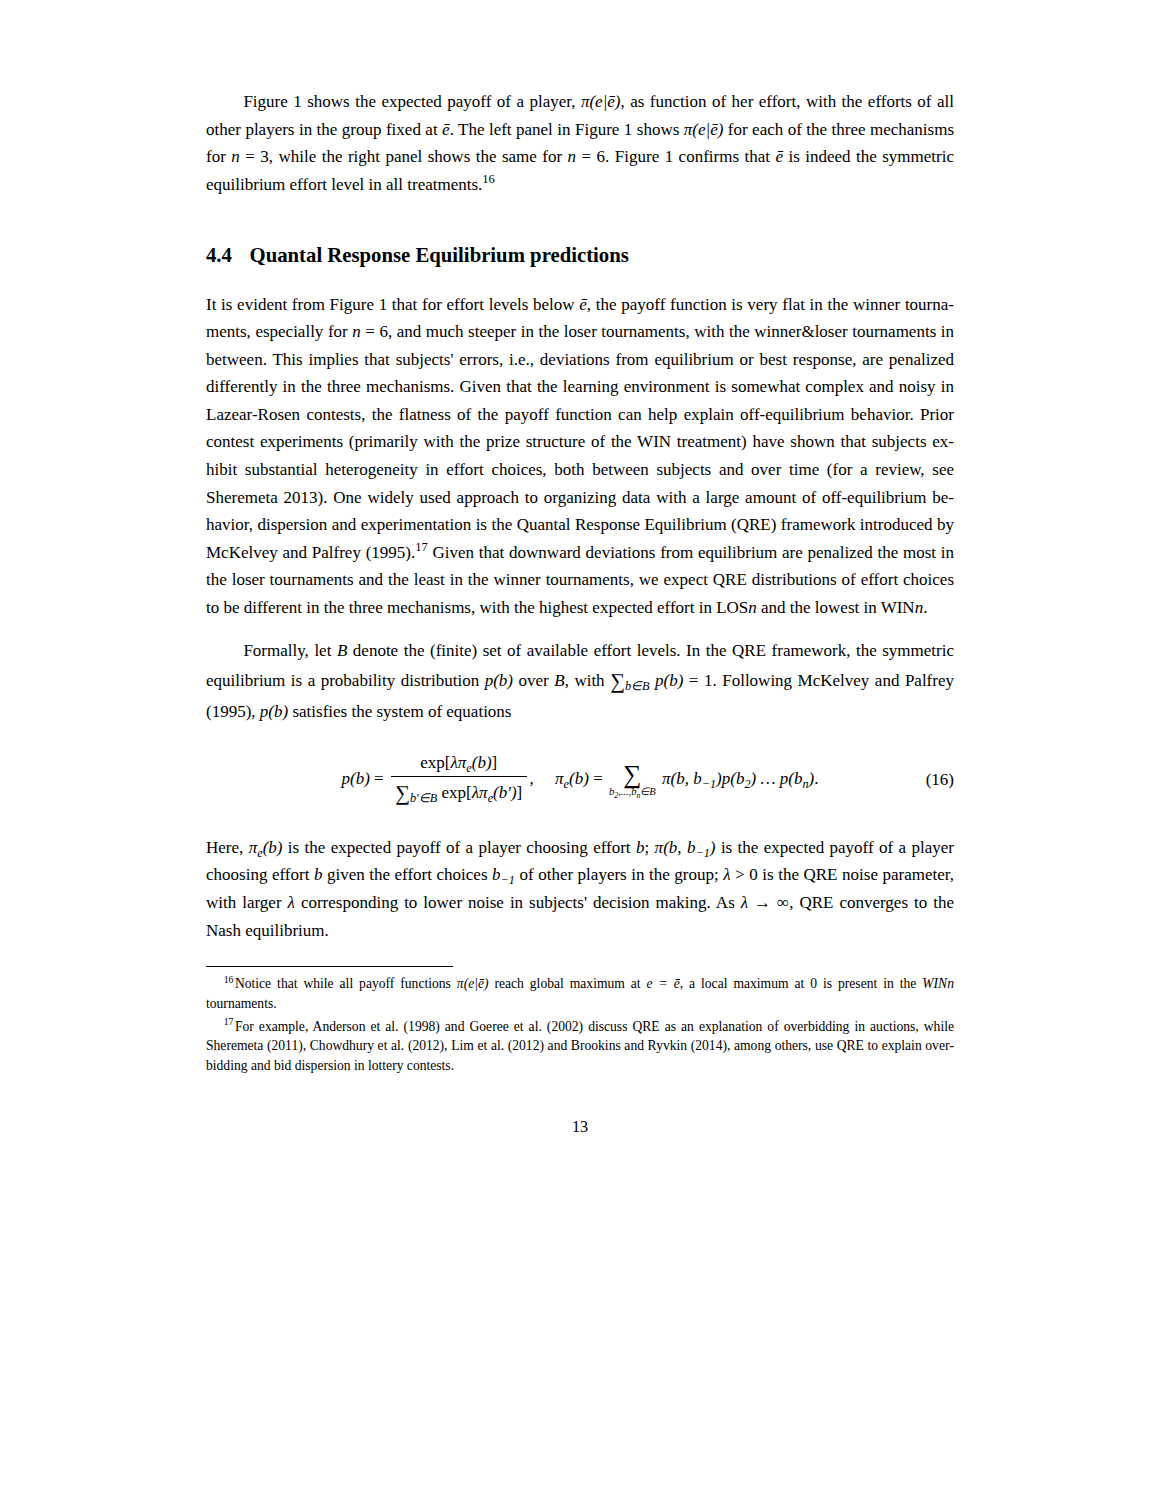Figure 1 shows the expected payoff of a player, π(e|ē), as function of her effort, with the efforts of all other players in the group fixed at ē. The left panel in Figure 1 shows π(e|ē) for each of the three mechanisms for n = 3, while the right panel shows the same for n = 6. Figure 1 confirms that ē is indeed the symmetric equilibrium effort level in all treatments.16
4.4 Quantal Response Equilibrium predictions
It is evident from Figure 1 that for effort levels below ē, the payoff function is very flat in the winner tournaments, especially for n = 6, and much steeper in the loser tournaments, with the winner&loser tournaments in between. This implies that subjects' errors, i.e., deviations from equilibrium or best response, are penalized differently in the three mechanisms. Given that the learning environment is somewhat complex and noisy in Lazear-Rosen contests, the flatness of the payoff function can help explain off-equilibrium behavior. Prior contest experiments (primarily with the prize structure of the WIN treatment) have shown that subjects exhibit substantial heterogeneity in effort choices, both between subjects and over time (for a review, see Sheremeta 2013). One widely used approach to organizing data with a large amount of off-equilibrium behavior, dispersion and experimentation is the Quantal Response Equilibrium (QRE) framework introduced by McKelvey and Palfrey (1995).17 Given that downward deviations from equilibrium are penalized the most in the loser tournaments and the least in the winner tournaments, we expect QRE distributions of effort choices to be different in the three mechanisms, with the highest expected effort in LOSn and the lowest in WINn.
Formally, let B denote the (finite) set of available effort levels. In the QRE framework, the symmetric equilibrium is a probability distribution p(b) over B, with ∑b∈B p(b) = 1. Following McKelvey and Palfrey (1995), p(b) satisfies the system of equations
p(b) = exp[λπe(b)] ∑b′∈B exp[λπe(b′)] , πe(b) = ∑ b2,...,bn∈B π(b, b−1)p(b2) … p(bn). (16)
Here, πe(b) is the expected payoff of a player choosing effort b; π(b, b−1) is the expected payoff of a player choosing effort b given the effort choices b−1 of other players in the group; λ > 0 is the QRE noise parameter, with larger λ corresponding to lower noise in subjects' decision making. As λ → ∞, QRE converges to the Nash equilibrium.
16Notice that while all payoff functions π(e|ē) reach global maximum at e = ē, a local maximum at 0 is present in the WINn tournaments.
17For example, Anderson et al. (1998) and Goeree et al. (2002) discuss QRE as an explanation of overbidding in auctions, while Sheremeta (2011), Chowdhury et al. (2012), Lim et al. (2012) and Brookins and Ryvkin (2014), among others, use QRE to explain overbidding and bid dispersion in lottery contests.
13